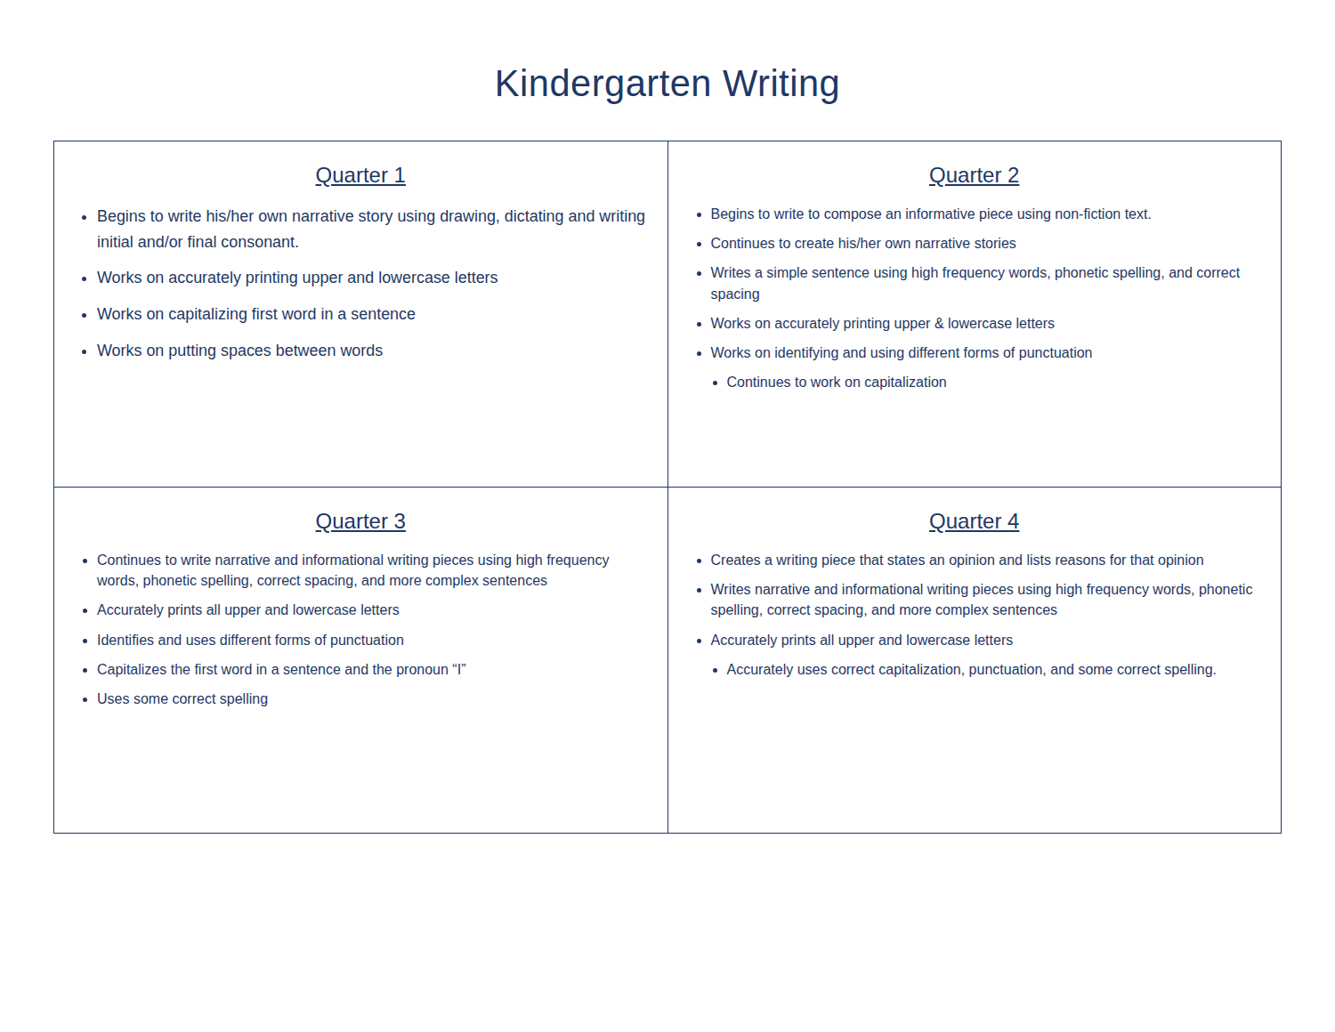Kindergarten Writing
| Quarter 1 Begins to write his/her own narrative story using drawing, dictating and writing initial and/or final consonant. Works on accurately printing upper and lowercase letters Works on capitalizing first word in a sentence Works on putting spaces between words | Quarter 2 Begins to write to compose an informative piece using non-fiction text. Continues to create his/her own narrative stories Writes a simple sentence using high frequency words, phonetic spelling, and correct spacing Works on accurately printing upper & lowercase letters Works on identifying and using different forms of punctuation Continues to work on capitalization |
| Quarter 3 Continues to write narrative and informational writing pieces using high frequency words, phonetic spelling, correct spacing, and more complex sentences Accurately prints all upper and lowercase letters Identifies and uses different forms of punctuation Capitalizes the first word in a sentence and the pronoun “I” Uses some correct spelling | Quarter 4 Creates a writing piece that states an opinion and lists reasons for that opinion Writes narrative and informational writing pieces using high frequency words, phonetic spelling, correct spacing, and more complex sentences Accurately prints all upper and lowercase letters Accurately uses correct capitalization, punctuation, and some correct spelling. |